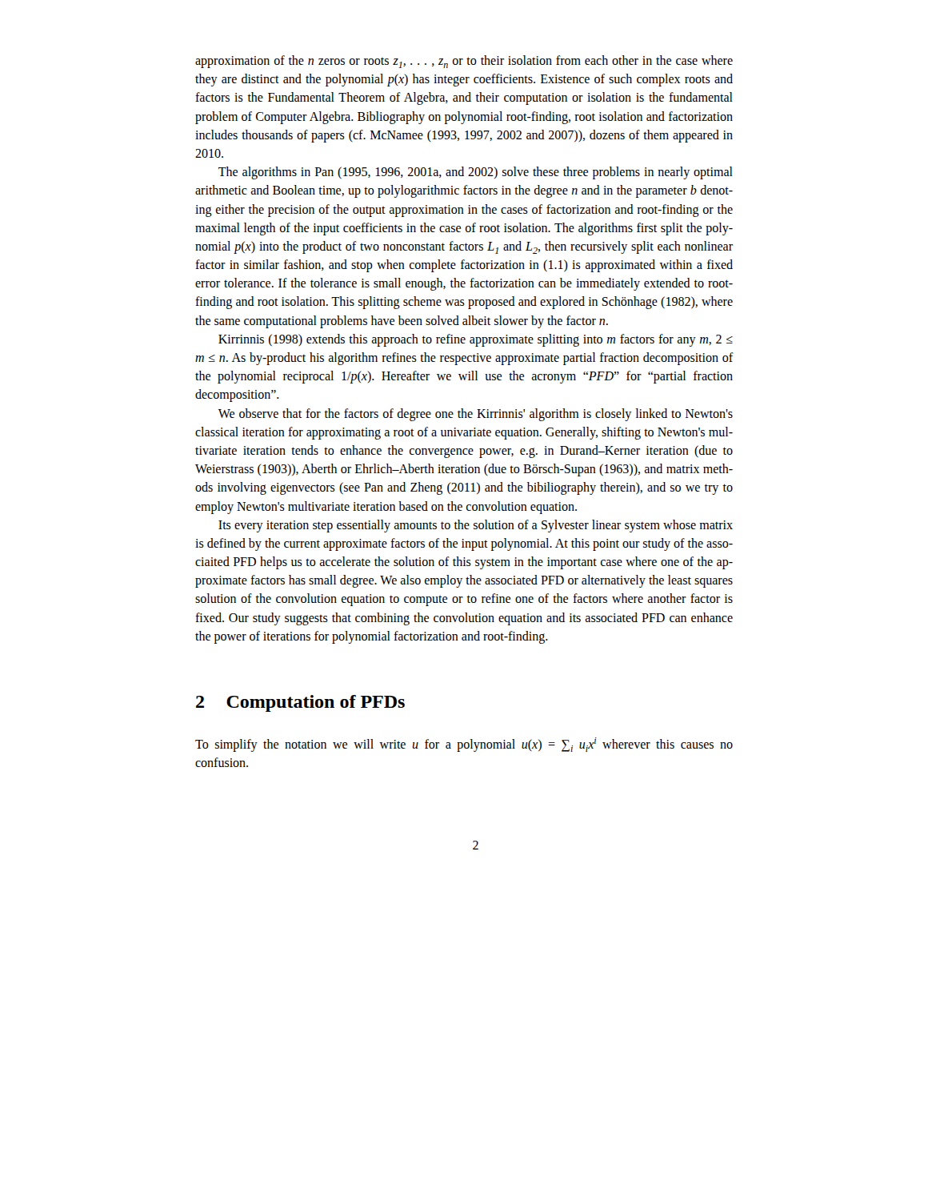approximation of the n zeros or roots z1, . . . , zn or to their isolation from each other in the case where they are distinct and the polynomial p(x) has integer coefficients. Existence of such complex roots and factors is the Fundamental Theorem of Algebra, and their computation or isolation is the fundamental problem of Computer Algebra. Bibliography on polynomial root-finding, root isolation and factorization includes thousands of papers (cf. McNamee (1993, 1997, 2002 and 2007)), dozens of them appeared in 2010.
The algorithms in Pan (1995, 1996, 2001a, and 2002) solve these three problems in nearly optimal arithmetic and Boolean time, up to polylogarithmic factors in the degree n and in the parameter b denoting either the precision of the output approximation in the cases of factorization and root-finding or the maximal length of the input coefficients in the case of root isolation. The algorithms first split the polynomial p(x) into the product of two nonconstant factors L1 and L2, then recursively split each nonlinear factor in similar fashion, and stop when complete factorization in (1.1) is approximated within a fixed error tolerance. If the tolerance is small enough, the factorization can be immediately extended to root-finding and root isolation. This splitting scheme was proposed and explored in Schönhage (1982), where the same computational problems have been solved albeit slower by the factor n.
Kirrinnis (1998) extends this approach to refine approximate splitting into m factors for any m, 2 ≤ m ≤ n. As by-product his algorithm refines the respective approximate partial fraction decomposition of the polynomial reciprocal 1/p(x). Hereafter we will use the acronym “PFD” for “partial fraction decomposition”.
We observe that for the factors of degree one the Kirrinnis' algorithm is closely linked to Newton's classical iteration for approximating a root of a univariate equation. Generally, shifting to Newton's multivariate iteration tends to enhance the convergence power, e.g. in Durand–Kerner iteration (due to Weierstrass (1903)), Aberth or Ehrlich–Aberth iteration (due to Börsch-Supan (1963)), and matrix methods involving eigenvectors (see Pan and Zheng (2011) and the bibiliography therein), and so we try to employ Newton's multivariate iteration based on the convolution equation.
Its every iteration step essentially amounts to the solution of a Sylvester linear system whose matrix is defined by the current approximate factors of the input polynomial. At this point our study of the associaited PFD helps us to accelerate the solution of this system in the important case where one of the approximate factors has small degree. We also employ the associated PFD or alternatively the least squares solution of the convolution equation to compute or to refine one of the factors where another factor is fixed. Our study suggests that combining the convolution equation and its associated PFD can enhance the power of iterations for polynomial factorization and root-finding.
2 Computation of PFDs
To simplify the notation we will write u for a polynomial u(x) = ∑i uixi wherever this causes no confusion.
2